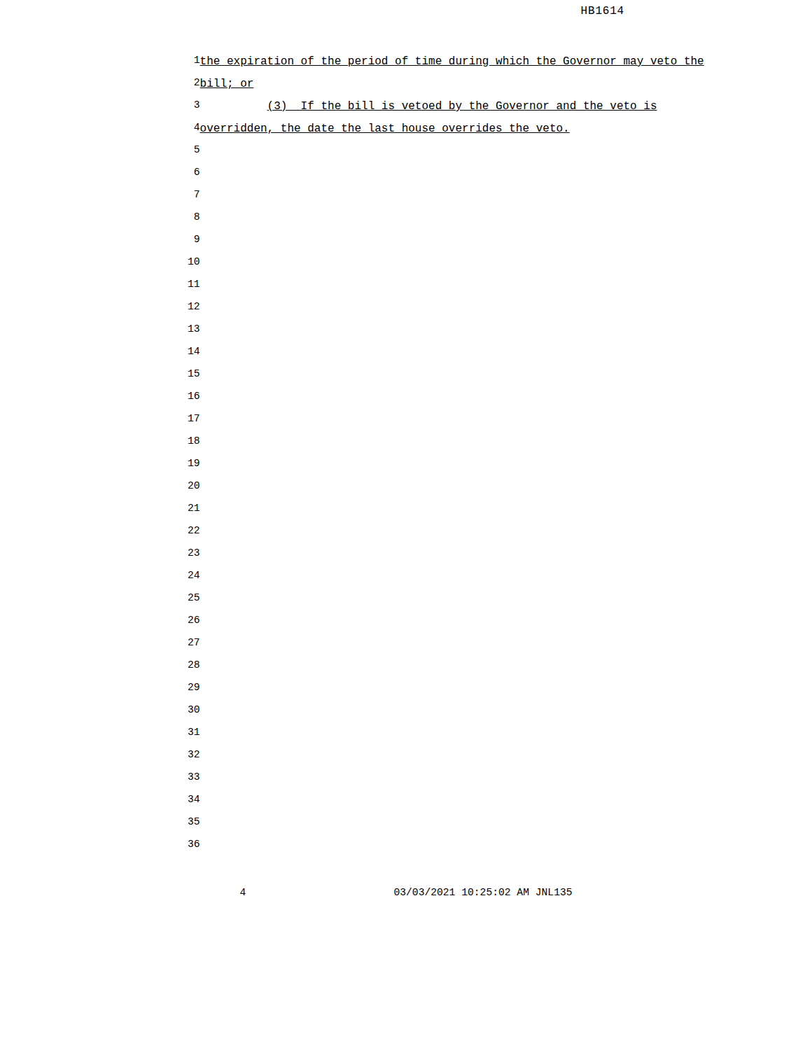HB1614
| 1 | the expiration of the period of time during which the Governor may veto the |
| 2 | bill; or |
| 3 | (3) If the bill is vetoed by the Governor and the veto is |
| 4 | overridden, the date the last house overrides the veto. |
| 5 | |
| 6 | |
| 7 | |
| 8 | |
| 9 | |
| 10 | |
| 11 | |
| 12 | |
| 13 | |
| 14 | |
| 15 | |
| 16 | |
| 17 | |
| 18 | |
| 19 | |
| 20 | |
| 21 | |
| 22 | |
| 23 | |
| 24 | |
| 25 | |
| 26 | |
| 27 | |
| 28 | |
| 29 | |
| 30 | |
| 31 | |
| 32 | |
| 33 | |
| 34 | |
| 35 | |
| 36 | |
4 03/03/2021 10:25:02 AM JNL135